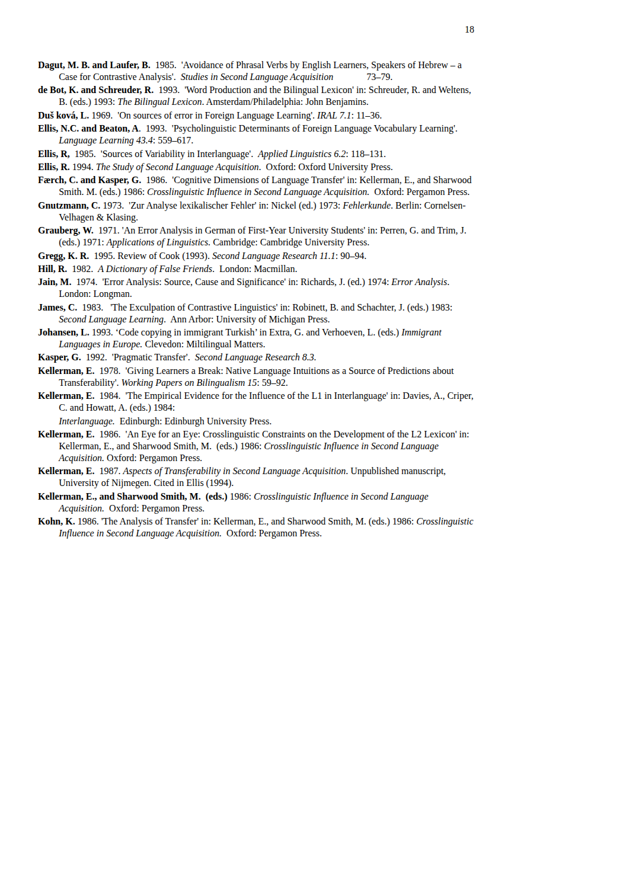18
Dagut, M. B. and Laufer, B. 1985. 'Avoidance of Phrasal Verbs by English Learners, Speakers of Hebrew – a Case for Contrastive Analysis'. Studies in Second Language Acquisition 73–79.
de Bot, K. and Schreuder, R. 1993. 'Word Production and the Bilingual Lexicon' in: Schreuder, R. and Weltens, B. (eds.) 1993: The Bilingual Lexicon. Amsterdam/Philadelphia: John Benjamins.
Duš ková, L. 1969. 'On sources of error in Foreign Language Learning'. IRAL 7.1: 11–36.
Ellis, N.C. and Beaton, A. 1993. 'Psycholinguistic Determinants of Foreign Language Vocabulary Learning'. Language Learning 43.4: 559–617.
Ellis, R, 1985. 'Sources of Variability in Interlanguage'. Applied Linguistics 6.2: 118–131.
Ellis, R. 1994. The Study of Second Language Acquisition. Oxford: Oxford University Press.
Færch, C. and Kasper, G. 1986. 'Cognitive Dimensions of Language Transfer' in: Kellerman, E., and Sharwood Smith. M. (eds.) 1986: Crosslinguistic Influence in Second Language Acquisition. Oxford: Pergamon Press.
Gnutzmann, C. 1973. 'Zur Analyse lexikalischer Fehler' in: Nickel (ed.) 1973: Fehlerkunde. Berlin: Cornelsen-Velhagen & Klasing.
Grauberg, W. 1971. 'An Error Analysis in German of First-Year University Students' in: Perren, G. and Trim, J. (eds.) 1971: Applications of Linguistics. Cambridge: Cambridge University Press.
Gregg, K. R. 1995. Review of Cook (1993). Second Language Research 11.1: 90–94.
Hill, R. 1982. A Dictionary of False Friends. London: Macmillan.
Jain, M. 1974. 'Error Analysis: Source, Cause and Significance' in: Richards, J. (ed.) 1974: Error Analysis. London: Longman.
James, C. 1983. 'The Exculpation of Contrastive Linguistics' in: Robinett, B. and Schachter, J. (eds.) 1983: Second Language Learning. Ann Arbor: University of Michigan Press.
Johansen, L. 1993. ‘Code copying in immigrant Turkish’ in Extra, G. and Verhoeven, L. (eds.) Immigrant Languages in Europe. Clevedon: Miltilingual Matters.
Kasper, G. 1992. 'Pragmatic Transfer'. Second Language Research 8.3.
Kellerman, E. 1978. 'Giving Learners a Break: Native Language Intuitions as a Source of Predictions about Transferability'. Working Papers on Bilingualism 15: 59–92.
Kellerman, E. 1984. 'The Empirical Evidence for the Influence of the L1 in Interlanguage' in: Davies, A., Criper, C. and Howatt, A. (eds.) 1984:
Interlanguage. Edinburgh: Edinburgh University Press.
Kellerman, E. 1986. 'An Eye for an Eye: Crosslinguistic Constraints on the Development of the L2 Lexicon' in: Kellerman, E., and Sharwood Smith, M. (eds.) 1986: Crosslinguistic Influence in Second Language Acquisition. Oxford: Pergamon Press.
Kellerman, E. 1987. Aspects of Transferability in Second Language Acquisition. Unpublished manuscript, University of Nijmegen. Cited in Ellis (1994).
Kellerman, E., and Sharwood Smith, M. (eds.) 1986: Crosslinguistic Influence in Second Language Acquisition. Oxford: Pergamon Press.
Kohn, K. 1986. 'The Analysis of Transfer' in: Kellerman, E., and Sharwood Smith, M. (eds.) 1986: Crosslinguistic Influence in Second Language Acquisition. Oxford: Pergamon Press.